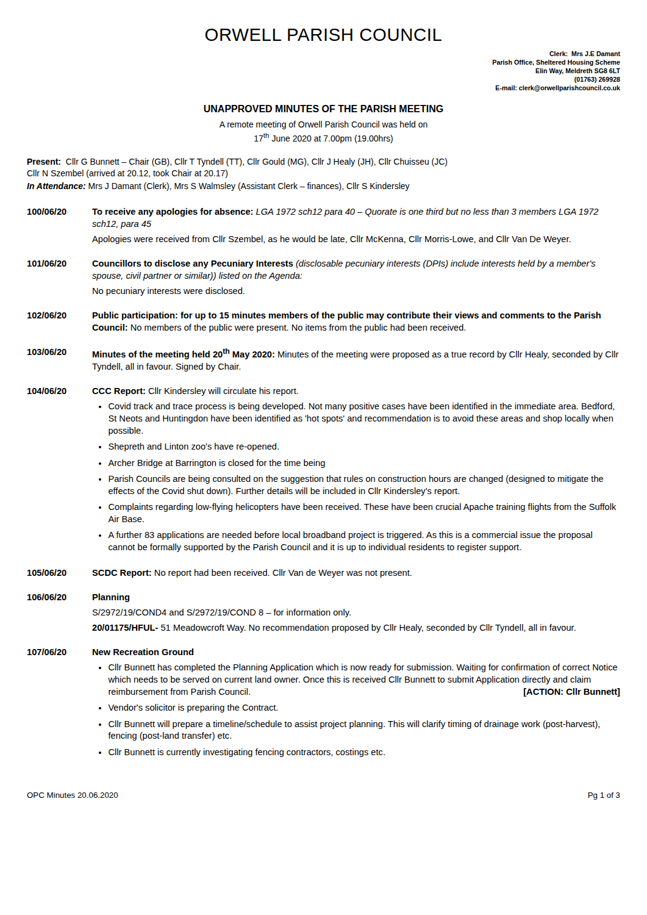ORWELL PARISH COUNCIL
Clerk: Mrs J.E Damant
Parish Office, Sheltered Housing Scheme
Elin Way, Meldreth SG8 6LT
(01763) 269928
E-mail: clerk@orwellparishcouncil.co.uk
UNAPPROVED MINUTES OF THE PARISH MEETING
A remote meeting of Orwell Parish Council was held on
17th June 2020 at 7.00pm (19.00hrs)
Present: Cllr G Bunnett – Chair (GB), Cllr T Tyndell (TT), Cllr Gould (MG), Cllr J Healy (JH), Cllr Chuisseu (JC)
Cllr N Szembel (arrived at 20.12, took Chair at 20.17)
In Attendance: Mrs J Damant (Clerk), Mrs S Walmsley (Assistant Clerk – finances), Cllr S Kindersley
| 100/06/20 | To receive any apologies for absence: LGA 1972 sch12 para 40 – Quorate is one third but no less than 3 members LGA 1972 sch12, para 45 Apologies were received from Cllr Szembel, as he would be late, Cllr McKenna, Cllr Morris-Lowe, and Cllr Van De Weyer. |
| 101/06/20 | Councillors to disclose any Pecuniary Interests (disclosable pecuniary interests (DPIs) include interests held by a member's spouse, civil partner or similar)) listed on the Agenda: No pecuniary interests were disclosed. |
| 102/06/20 | Public participation: for up to 15 minutes members of the public may contribute their views and comments to the Parish Council: No members of the public were present. No items from the public had been received. |
| 103/06/20 | Minutes of the meeting held 20 th May 2020: Minutes of the meeting were proposed as a true record by Cllr Healy, seconded by Cllr Tyndell, all in favour. Signed by Chair. |
| 104/06/20 | CCC Report: Cllr Kindersley will circulate his report. Covid track and trace process is being developed. Not many positive cases have been identified in the immediate area. Bedford, St Neots and Huntingdon have been identified as 'hot spots' and recommendation is to avoid these areas and shop locally when possible. Shepreth and Linton zoo's have re-opened. Archer Bridge at Barrington is closed for the time being Parish Councils are being consulted on the suggestion that rules on construction hours are changed (designed to mitigate the effects of the Covid shut down). Further details will be included in Cllr Kindersley's report. Complaints regarding low-flying helicopters have been received. These have been crucial Apache training flights from the Suffolk Air Base. A further 83 applications are needed before local broadband project is triggered. As this is a commercial issue the proposal cannot be formally supported by the Parish Council and it is up to individual residents to register support. |
| 105/06/20 | SCDC Report: No report had been received. Cllr Van de Weyer was not present. |
| 106/06/20 | Planning S/2972/19/COND4 and S/2972/19/COND 8 – for information only. 20/01175/HFUL - 51 Meadowcroft Way. No recommendation proposed by Cllr Healy, seconded by Cllr Tyndell, all in favour. |
| 107/06/20 | New Recreation Ground Cllr Bunnett has completed the Planning Application which is now ready for submission. Waiting for confirmation of correct Notice which needs to be served on current land owner. Once this is received Cllr Bunnett to submit Application directly and claim reimbursement from Parish Council. [ ACTION : Cllr Bunnett] Vendor's solicitor is preparing the Contract. Cllr Bunnett will prepare a timeline/schedule to assist project planning. This will clarify timing of drainage work (post-harvest), fencing (post-land transfer) etc. Cllr Bunnett is currently investigating fencing contractors, costings etc. |
OPC Minutes 20.06.2020 Pg 1 of 3